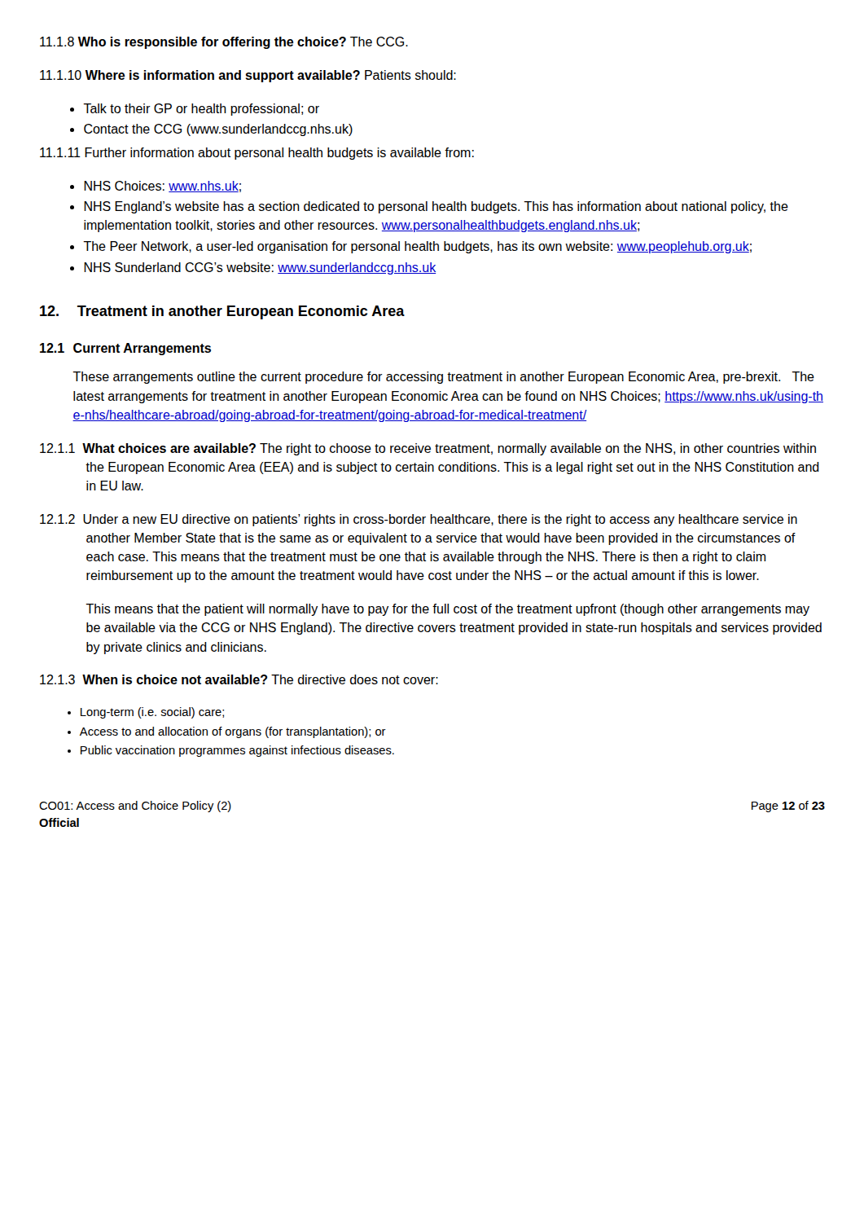11.1.8 Who is responsible for offering the choice? The CCG.
11.1.10 Where is information and support available? Patients should:
Talk to their GP or health professional; or
Contact the CCG (www.sunderlandccg.nhs.uk)
11.1.11 Further information about personal health budgets is available from:
NHS Choices: www.nhs.uk;
NHS England’s website has a section dedicated to personal health budgets. This has information about national policy, the implementation toolkit, stories and other resources. www.personalhealthbudgets.england.nhs.uk;
The Peer Network, a user-led organisation for personal health budgets, has its own website: www.peoplehub.org.uk;
NHS Sunderland CCG’s website: www.sunderlandccg.nhs.uk
12. Treatment in another European Economic Area
12.1 Current Arrangements
These arrangements outline the current procedure for accessing treatment in another European Economic Area, pre-brexit. The latest arrangements for treatment in another European Economic Area can be found on NHS Choices; https://www.nhs.uk/using-the-nhs/healthcare-abroad/going-abroad-for-treatment/going-abroad-for-medical-treatment/
12.1.1 What choices are available? The right to choose to receive treatment, normally available on the NHS, in other countries within the European Economic Area (EEA) and is subject to certain conditions. This is a legal right set out in the NHS Constitution and in EU law.
12.1.2 Under a new EU directive on patients’ rights in cross-border healthcare, there is the right to access any healthcare service in another Member State that is the same as or equivalent to a service that would have been provided in the circumstances of each case. This means that the treatment must be one that is available through the NHS. There is then a right to claim reimbursement up to the amount the treatment would have cost under the NHS – or the actual amount if this is lower.
This means that the patient will normally have to pay for the full cost of the treatment upfront (though other arrangements may be available via the CCG or NHS England). The directive covers treatment provided in state-run hospitals and services provided by private clinics and clinicians.
12.1.3 When is choice not available? The directive does not cover:
Long-term (i.e. social) care;
Access to and allocation of organs (for transplantation); or
Public vaccination programmes against infectious diseases.
CO01: Access and Choice Policy (2)
Official
Page 12 of 23